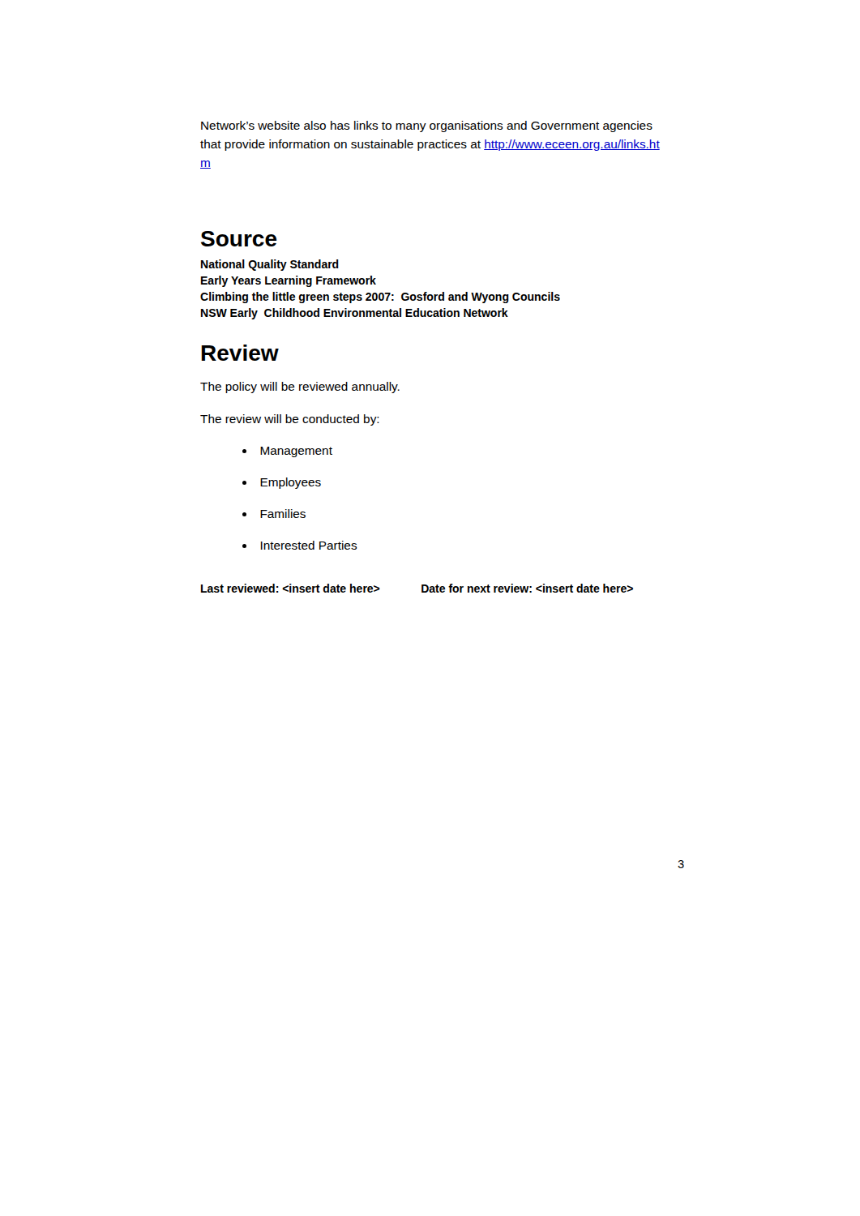Network’s website also has links to many organisations and Government agencies that provide information on sustainable practices at http://www.eceen.org.au/links.htm
Source
National Quality Standard
Early Years Learning Framework
Climbing the little green steps 2007: Gosford and Wyong Councils
NSW Early Childhood Environmental Education Network
Review
The policy will be reviewed annually.
The review will be conducted by:
Management
Employees
Families
Interested Parties
Last reviewed: <insert date here>
Date for next review: <insert date here>
3